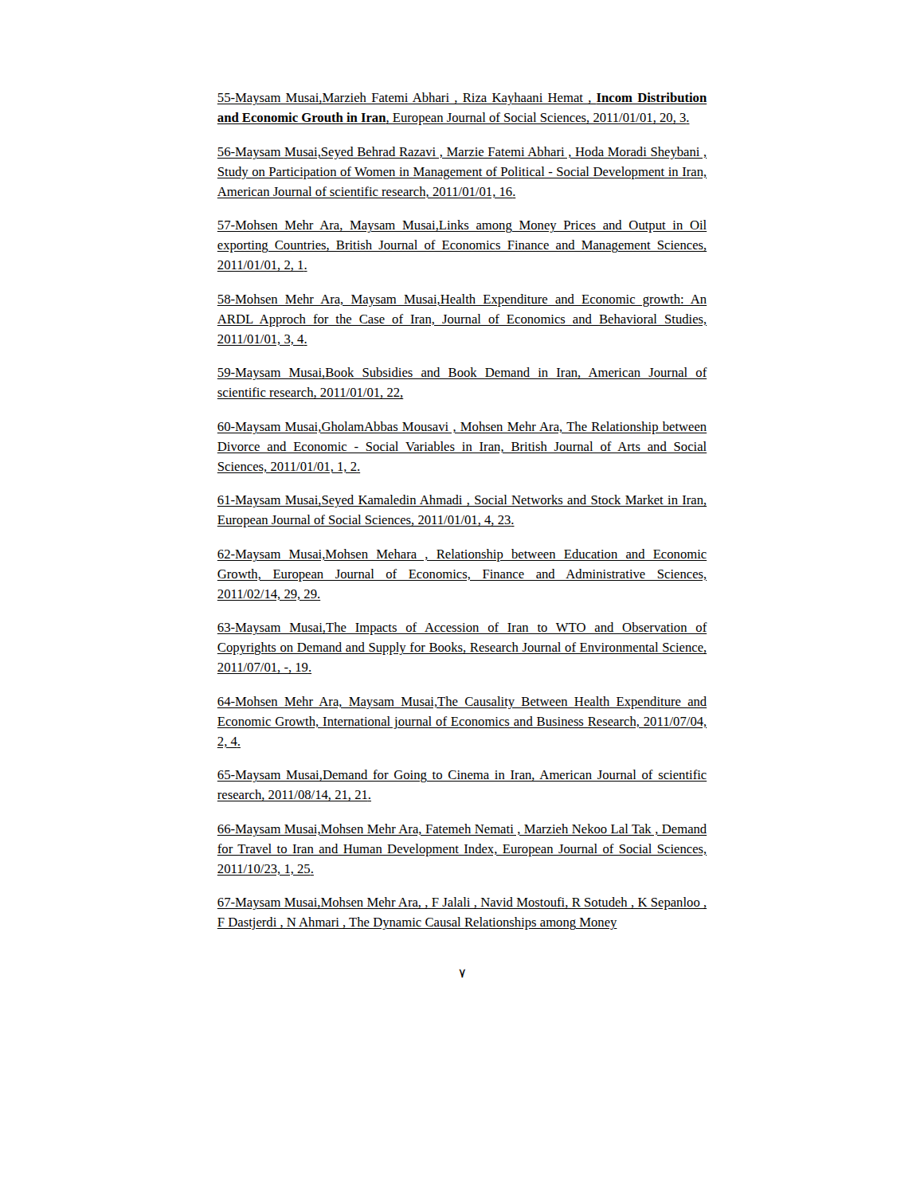55-Maysam Musai,Marzieh Fatemi Abhari , Riza Kayhaani Hemat , Incom Distribution and Economic Grouth in Iran, European Journal of Social Sciences, 2011/01/01, 20, 3.
56-Maysam Musai,Seyed Behrad Razavi , Marzie Fatemi Abhari , Hoda Moradi Sheybani , Study on Participation of Women in Management of Political - Social Development in Iran, American Journal of scientific research, 2011/01/01, 16.
57-Mohsen Mehr Ara, Maysam Musai,Links among Money Prices and Output in Oil exporting Countries, British Journal of Economics Finance and Management Sciences, 2011/01/01, 2, 1.
58-Mohsen Mehr Ara, Maysam Musai,Health Expenditure and Economic growth: An ARDL Approch for the Case of Iran, Journal of Economics and Behavioral Studies, 2011/01/01, 3, 4.
59-Maysam Musai,Book Subsidies and Book Demand in Iran, American Journal of scientific research, 2011/01/01, 22,
60-Maysam Musai,GholamAbbas Mousavi , Mohsen Mehr Ara, The Relationship between Divorce and Economic - Social Variables in Iran, British Journal of Arts and Social Sciences, 2011/01/01, 1, 2.
61-Maysam Musai,Seyed Kamaledin Ahmadi , Social Networks and Stock Market in Iran, European Journal of Social Sciences, 2011/01/01, 4, 23.
62-Maysam Musai,Mohsen Mehara , Relationship between Education and Economic Growth, European Journal of Economics, Finance and Administrative Sciences, 2011/02/14, 29, 29.
63-Maysam Musai,The Impacts of Accession of Iran to WTO and Observation of Copyrights on Demand and Supply for Books, Research Journal of Environmental Science, 2011/07/01, -, 19.
64-Mohsen Mehr Ara, Maysam Musai,The Causality Between Health Expenditure and Economic Growth, International journal of Economics and Business Research, 2011/07/04, 2, 4.
65-Maysam Musai,Demand for Going to Cinema in Iran, American Journal of scientific research, 2011/08/14, 21, 21.
66-Maysam Musai,Mohsen Mehr Ara, Fatemeh Nemati , Marzieh Nekoo Lal Tak , Demand for Travel to Iran and Human Development Index, European Journal of Social Sciences, 2011/10/23, 1, 25.
67-Maysam Musai,Mohsen Mehr Ara, , F Jalali , Navid Mostoufi, R Sotudeh , K Sepanloo , F Dastjerdi , N Ahmari , The Dynamic Causal Relationships among Money
٧